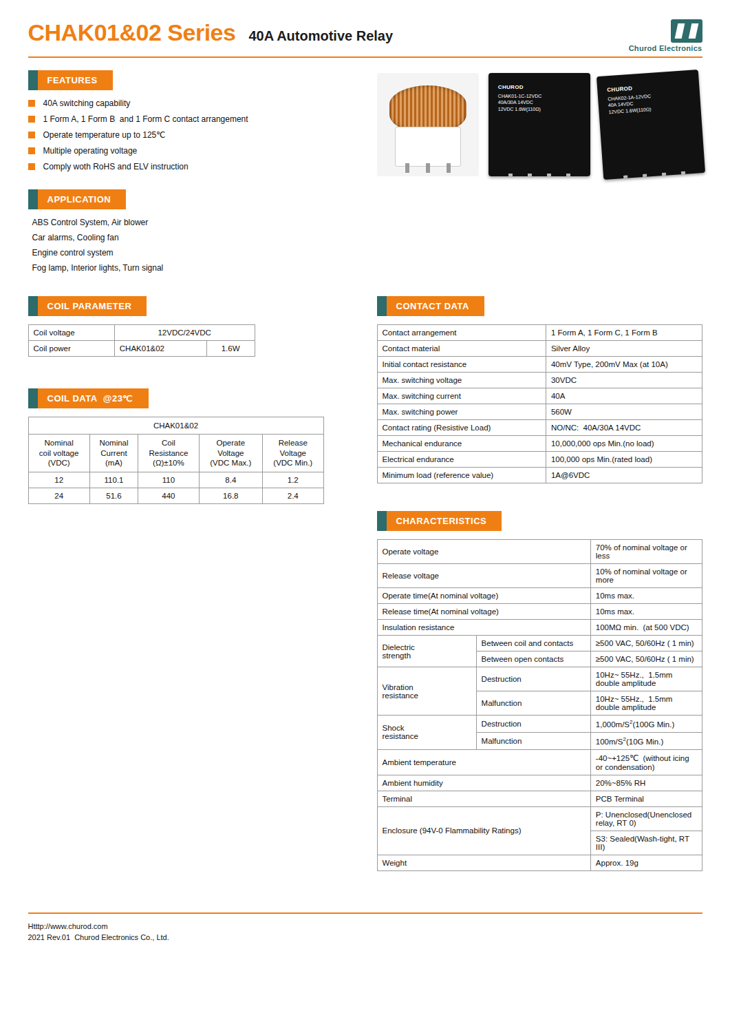CHAK01&02 Series 40A Automotive Relay
Churod Electronics
FEATURES
40A switching capability
1 Form A, 1 Form B and 1 Form C contact arrangement
Operate temperature up to 125℃
Multiple operating voltage
Comply woth RoHS and ELV instruction
APPLICATION
ABS Control System, Air blower
Car alarms, Cooling fan
Engine control system
Fog lamp, Interior lights, Turn signal
CHUROD
CHAK01-1C-12VDC
40A/30A 14VDC
12VDC 1.6W(110Ω)
CHUROD
CHAK02-1A-12VDC
40A 14VDC
12VDC 1.6W(110Ω)
COIL PARAMETER
| Coil voltage | 12VDC/24VDC |
| Coil power | CHAK01&02 | 1.6W |
COIL DATA @23℃
| CHAK01&02 |
| --- |
| Nominal coil voltage (VDC) | Nominal Current (mA) | Coil Resistance (Ω)±10% | Operate Voltage (VDC Max.) | Release Voltage (VDC Min.) |
| 12 | 110.1 | 110 | 8.4 | 1.2 |
| 24 | 51.6 | 440 | 16.8 | 2.4 |
CONTACT DATA
| Contact arrangement | 1 Form A, 1 Form C, 1 Form B |
| Contact material | Silver Alloy |
| Initial contact resistance | 40mV Type, 200mV Max (at 10A) |
| Max. switching voltage | 30VDC |
| Max. switching current | 40A |
| Max. switching power | 560W |
| Contact rating (Resistive Load) | NO/NC: 40A/30A 14VDC |
| Mechanical endurance | 10,000,000 ops Min.(no load) |
| Electrical endurance | 100,000 ops Min.(rated load) |
| Minimum load (reference value) | 1A@6VDC |
CHARACTERISTICS
| Operate voltage | 70% of nominal voltage or less |
| Release voltage | 10% of nominal voltage or more |
| Operate time(At nominal voltage) | 10ms max. |
| Release time(At nominal voltage) | 10ms max. |
| Insulation resistance | 100MΩ min. (at 500 VDC) |
| Dielectric strength | Between coil and contacts | ≥500 VAC, 50/60Hz ( 1 min) |
| Between open contacts | ≥500 VAC, 50/60Hz ( 1 min) |
| Vibration resistance | Destruction | 10Hz~ 55Hz., 1.5mm double amplitude |
| Malfunction | 10Hz~ 55Hz., 1.5mm double amplitude |
| Shock resistance | Destruction | 1,000m/S 2 (100G Min.) |
| Malfunction | 100m/S 2 (10G Min.) |
| Ambient temperature | -40~+125℃ (without icing or condensation) |
| Ambient humidity | 20%~85% RH |
| Terminal | PCB Terminal |
| Enclosure (94V-0 Flammability Ratings) | P: Unenclosed(Unenclosed relay, RT 0) |
| S3: Sealed(Wash-tight, RT III) |
| Weight | Approx. 19g |
Htttp://www.churod.com
2021 Rev.01 Churod Electronics Co., Ltd.